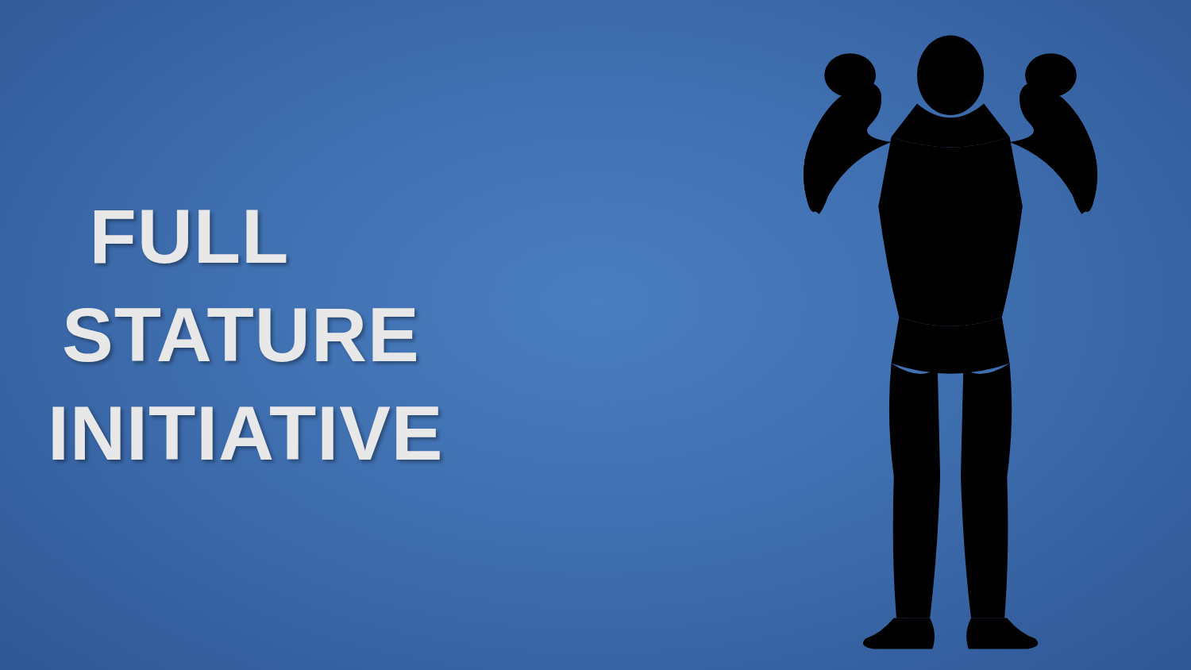Full Stature Initiative